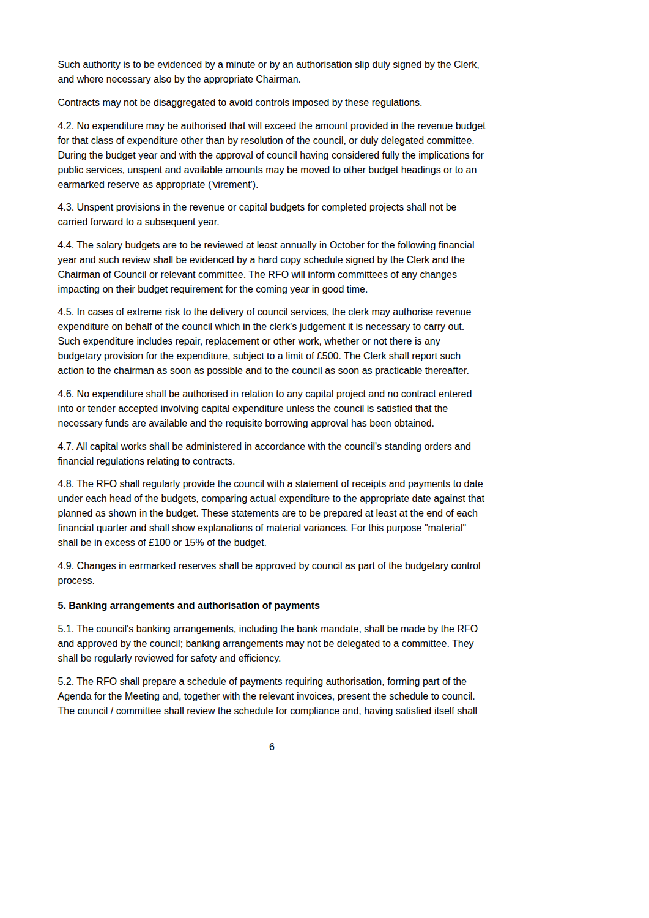Such authority is to be evidenced by a minute or by an authorisation slip duly signed by the Clerk, and where necessary also by the appropriate Chairman.
Contracts may not be disaggregated to avoid controls imposed by these regulations.
4.2. No expenditure may be authorised that will exceed the amount provided in the revenue budget for that class of expenditure other than by resolution of the council, or duly delegated committee. During the budget year and with the approval of council having considered fully the implications for public services, unspent and available amounts may be moved to other budget headings or to an earmarked reserve as appropriate ('virement').
4.3. Unspent provisions in the revenue or capital budgets for completed projects shall not be carried forward to a subsequent year.
4.4. The salary budgets are to be reviewed at least annually in October for the following financial year and such review shall be evidenced by a hard copy schedule signed by the Clerk and the Chairman of Council or relevant committee. The RFO will inform committees of any changes impacting on their budget requirement for the coming year in good time.
4.5. In cases of extreme risk to the delivery of council services, the clerk may authorise revenue expenditure on behalf of the council which in the clerk's judgement it is necessary to carry out. Such expenditure includes repair, replacement or other work, whether or not there is any budgetary provision for the expenditure, subject to a limit of £500. The Clerk shall report such action to the chairman as soon as possible and to the council as soon as practicable thereafter.
4.6. No expenditure shall be authorised in relation to any capital project and no contract entered into or tender accepted involving capital expenditure unless the council is satisfied that the necessary funds are available and the requisite borrowing approval has been obtained.
4.7. All capital works shall be administered in accordance with the council's standing orders and financial regulations relating to contracts.
4.8. The RFO shall regularly provide the council with a statement of receipts and payments to date under each head of the budgets, comparing actual expenditure to the appropriate date against that planned as shown in the budget. These statements are to be prepared at least at the end of each financial quarter and shall show explanations of material variances. For this purpose "material" shall be in excess of £100 or 15% of the budget.
4.9. Changes in earmarked reserves shall be approved by council as part of the budgetary control process.
5. Banking arrangements and authorisation of payments
5.1. The council's banking arrangements, including the bank mandate, shall be made by the RFO and approved by the council; banking arrangements may not be delegated to a committee. They shall be regularly reviewed for safety and efficiency.
5.2. The RFO shall prepare a schedule of payments requiring authorisation, forming part of the Agenda for the Meeting and, together with the relevant invoices, present the schedule to council. The council / committee shall review the schedule for compliance and, having satisfied itself shall
6